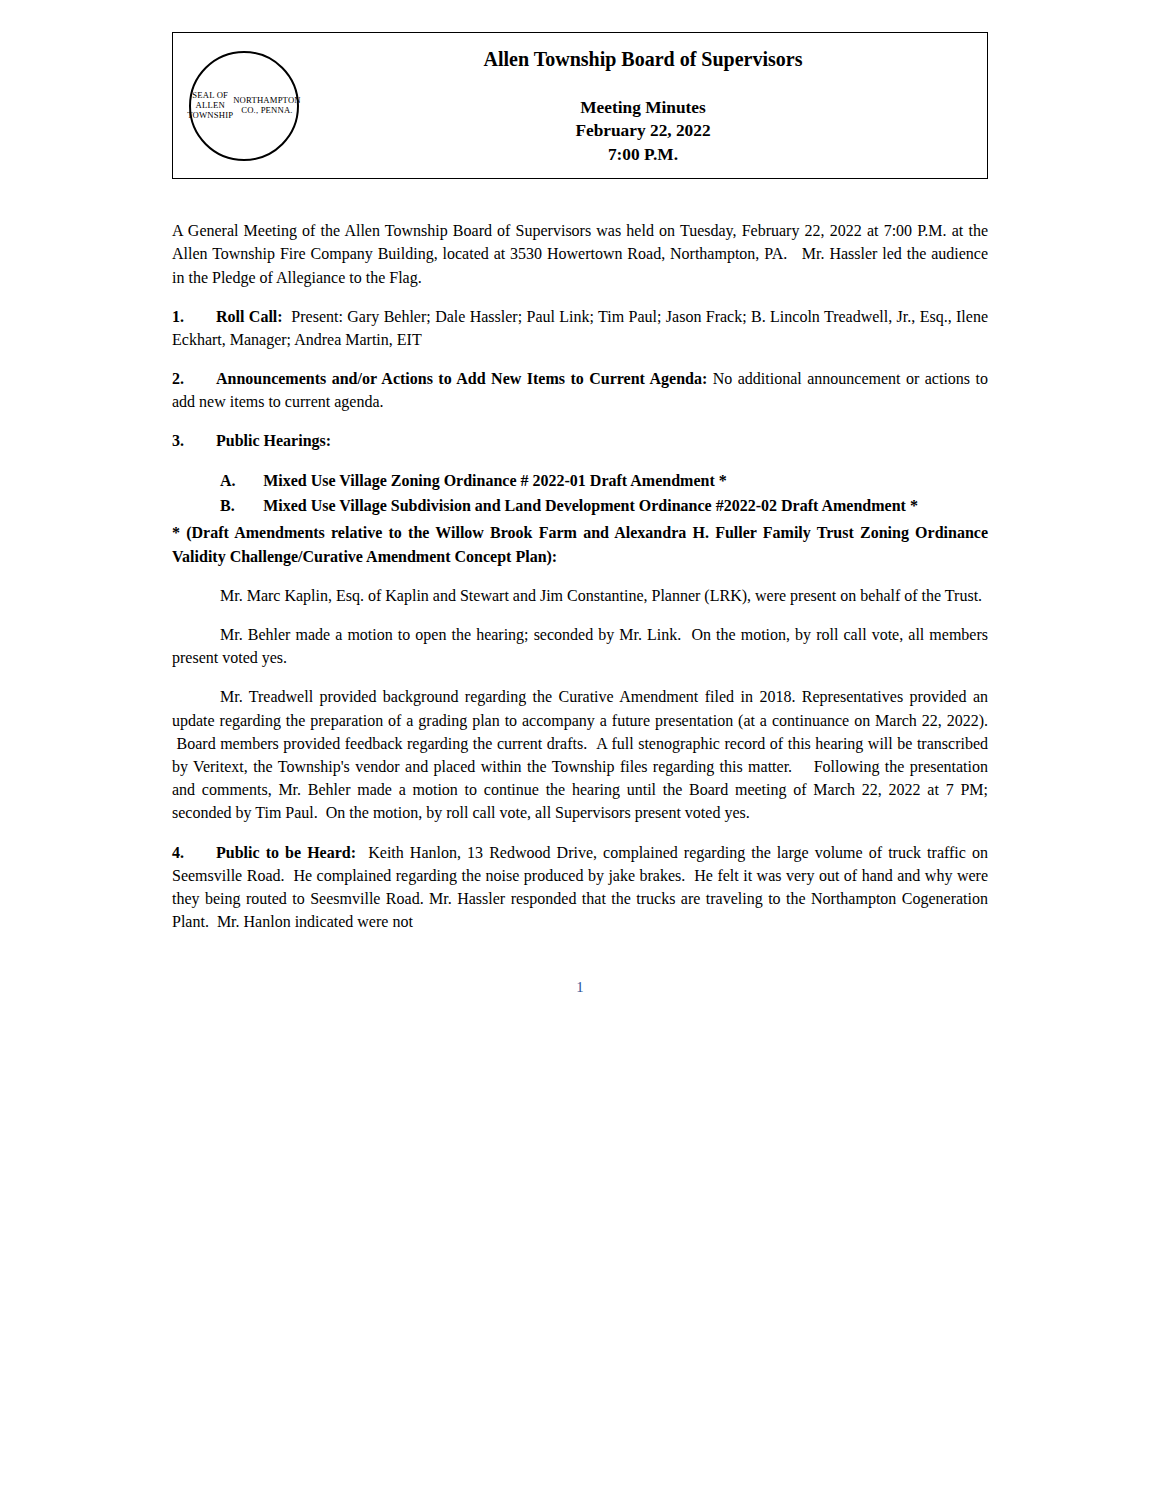SEAL OF ALLEN TOWNSHIP NORTHAMPTON CO., PENNA.
Allen Township Board of Supervisors
Meeting Minutes
February 22, 2022
7:00 P.M.
A General Meeting of the Allen Township Board of Supervisors was held on Tuesday, February 22, 2022 at 7:00 P.M. at the Allen Township Fire Company Building, located at 3530 Howertown Road, Northampton, PA. Mr. Hassler led the audience in the Pledge of Allegiance to the Flag.
1.  Roll Call: Present: Gary Behler; Dale Hassler; Paul Link; Tim Paul; Jason Frack; B. Lincoln Treadwell, Jr., Esq., Ilene Eckhart, Manager; Andrea Martin, EIT
2.  Announcements and/or Actions to Add New Items to Current Agenda: No additional announcement or actions to add new items to current agenda.
3.  Public Hearings:
A. Mixed Use Village Zoning Ordinance # 2022-01 Draft Amendment *
B. Mixed Use Village Subdivision and Land Development Ordinance #2022-02 Draft Amendment *
* (Draft Amendments relative to the Willow Brook Farm and Alexandra H. Fuller Family Trust Zoning Ordinance Validity Challenge/Curative Amendment Concept Plan):
Mr. Marc Kaplin, Esq. of Kaplin and Stewart and Jim Constantine, Planner (LRK), were present on behalf of the Trust.
Mr. Behler made a motion to open the hearing; seconded by Mr. Link. On the motion, by roll call vote, all members present voted yes.
Mr. Treadwell provided background regarding the Curative Amendment filed in 2018. Representatives provided an update regarding the preparation of a grading plan to accompany a future presentation (at a continuance on March 22, 2022). Board members provided feedback regarding the current drafts. A full stenographic record of this hearing will be transcribed by Veritext, the Township's vendor and placed within the Township files regarding this matter. Following the presentation and comments, Mr. Behler made a motion to continue the hearing until the Board meeting of March 22, 2022 at 7 PM; seconded by Tim Paul. On the motion, by roll call vote, all Supervisors present voted yes.
4.  Public to be Heard: Keith Hanlon, 13 Redwood Drive, complained regarding the large volume of truck traffic on Seemsville Road. He complained regarding the noise produced by jake brakes. He felt it was very out of hand and why were they being routed to Seesmville Road. Mr. Hassler responded that the trucks are traveling to the Northampton Cogeneration Plant. Mr. Hanlon indicated were not
1